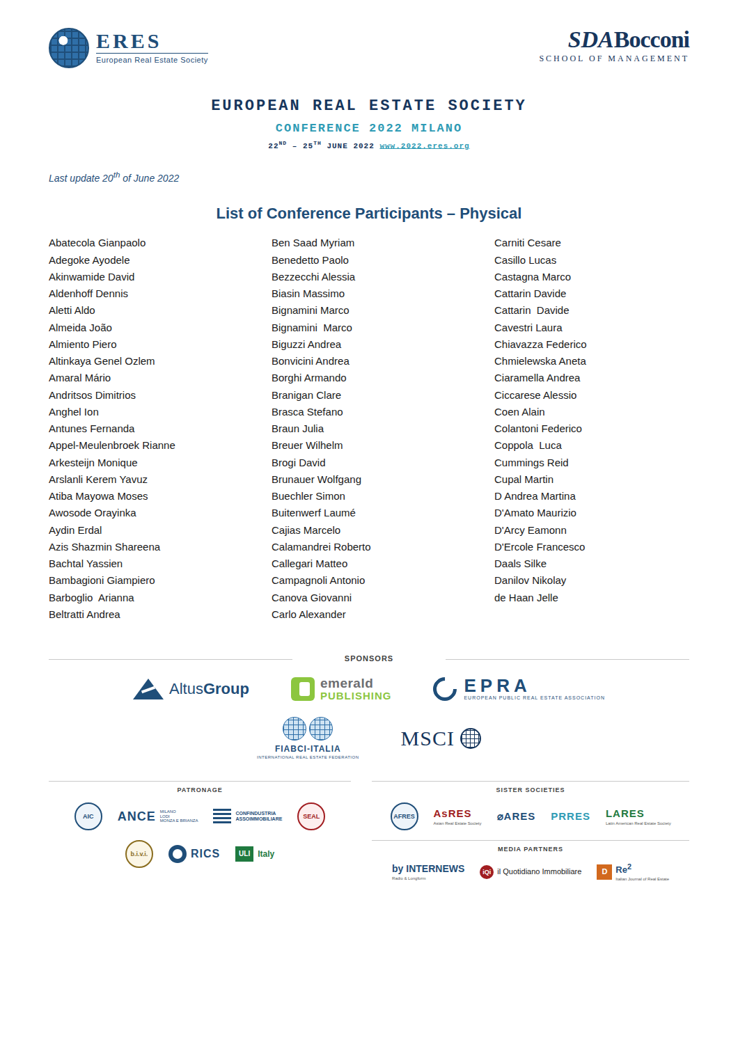ERES
European Real Estate Society
SDABocconi
SCHOOL OF MANAGEMENT
EUROPEAN REAL ESTATE SOCIETY
CONFERENCE 2022 MILANO
22ND – 25TH JUNE 2022 www.2022.eres.org
Last update 20th of June 2022
List of Conference Participants – Physical
Abatecola Gianpaolo
Adegoke Ayodele
Akinwamide David
Aldenhoff Dennis
Aletti Aldo
Almeida João
Almiento Piero
Altinkaya Genel Ozlem
Amaral Mário
Andritsos Dimitrios
Anghel Ion
Antunes Fernanda
Appel-Meulenbroek Rianne
Arkesteijn Monique
Arslanli Kerem Yavuz
Atiba Mayowa Moses
Awosode Orayinka
Aydin Erdal
Azis Shazmin Shareena
Bachtal Yassien
Bambagioni Giampiero
Barboglio Arianna
Beltratti Andrea
Ben Saad Myriam
Benedetto Paolo
Bezzecchi Alessia
Biasin Massimo
Bignamini Marco
Bignamini Marco
Biguzzi Andrea
Bonvicini Andrea
Borghi Armando
Branigan Clare
Brasca Stefano
Braun Julia
Breuer Wilhelm
Brogi David
Brunauer Wolfgang
Buechler Simon
Buitenwerf Laumé
Cajias Marcelo
Calamandrei Roberto
Callegari Matteo
Campagnoli Antonio
Canova Giovanni
Carlo Alexander
Carniti Cesare
Casillo Lucas
Castagna Marco
Cattarin Davide
Cattarin Davide
Cavestri Laura
Chiavazza Federico
Chmielewska Aneta
Ciaramella Andrea
Ciccarese Alessio
Coen Alain
Colantoni Federico
Coppola Luca
Cummings Reid
Cupal Martin
D Andrea Martina
D'Amato Maurizio
D'Arcy Eamonn
D'Ercole Francesco
Daals Silke
Danilov Nikolay
de Haan Jelle
SPONSORS
AltusGroup
emerald
PUBLISHING
EPRA
EUROPEAN PUBLIC REAL ESTATE ASSOCIATION
FIABCI-ITALIA
INTERNATIONAL REAL ESTATE FEDERATION
MSCI
PATRONAGE
AIC
ANCE
MILANO
LODI
MONZA E BRIANZA
CONFINDUSTRIA
ASSOIMMOBILIARE
SEAL
b.i.v.i.
RICS
ULI
Italy
SISTER SOCIETIES
AFRES
AsRES
Asian Real Estate Society
⌀ARES
PRRES
LARES
Latin American Real Estate Society
MEDIA PARTNERS
by INTERNEWS
Radio & Longform
iQi
il Quotidiano Immobiliare
D
Re2
Italian Journal of Real Estate